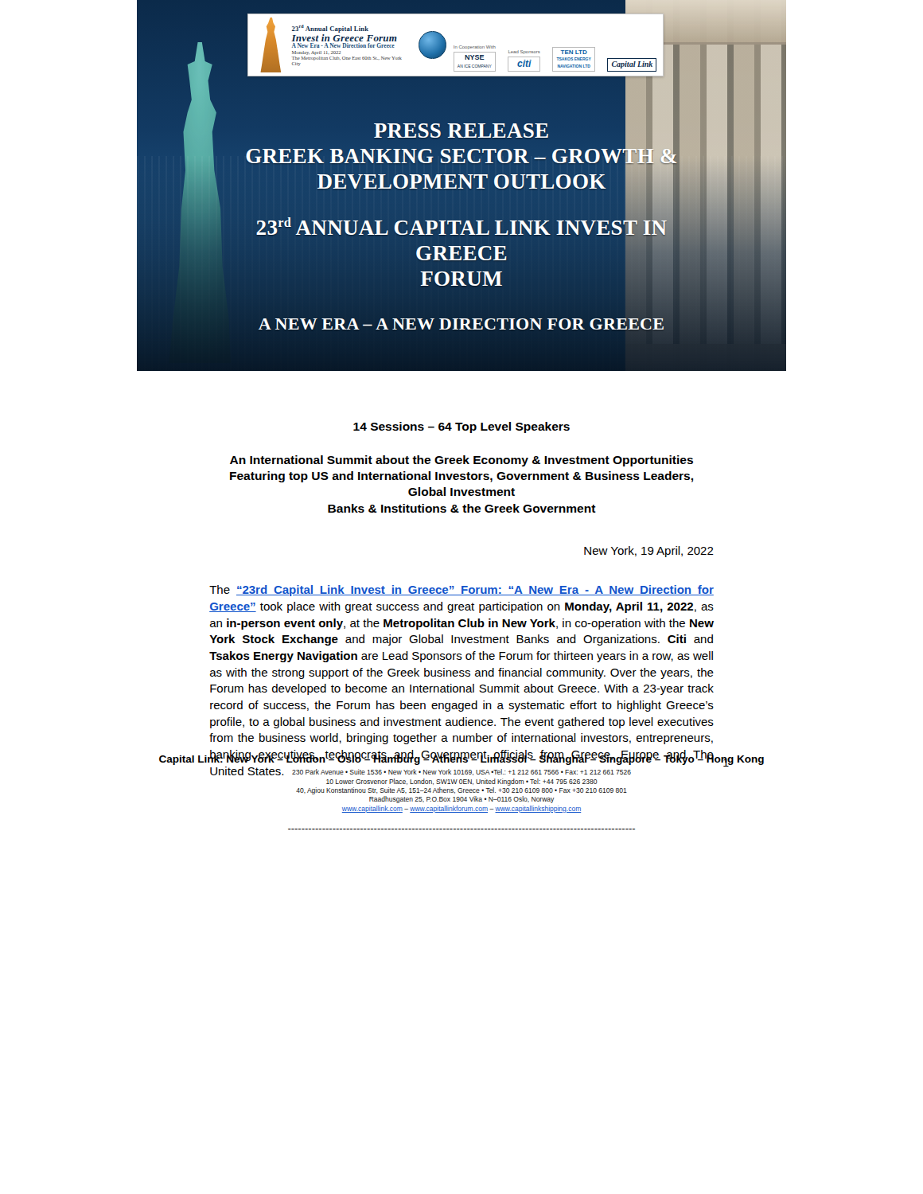23rd Annual Capital Link
Invest in Greece Forum
A New Era - A New Direction for Greece
Monday, April 11, 2022
The Metropolitan Club, One East 60th St., New York City
In Cooperation With
NYSE
AN ICE COMPANY
Lead Sponsors
citi
TEN LTD
TSAKOS ENERGY
NAVIGATION LTD
Capital Link
PRESS RELEASE
GREEK BANKING SECTOR – GROWTH &
DEVELOPMENT OUTLOOK
23rd ANNUAL CAPITAL LINK INVEST IN GREECE
FORUM
A NEW ERA – A NEW DIRECTION FOR GREECE
14 Sessions – 64 Top Level Speakers
An International Summit about the Greek Economy & Investment Opportunities
Featuring top US and International Investors, Government & Business Leaders, Global Investment
Banks & Institutions & the Greek Government
New York, 19 April, 2022
The “23rd Capital Link Invest in Greece” Forum: “A New Era - A New Direction for Greece” took place with great success and great participation on Monday, April 11, 2022, as an in-person event only, at the Metropolitan Club in New York, in co-operation with the New York Stock Exchange and major Global Investment Banks and Organizations. Citi and Tsakos Energy Navigation are Lead Sponsors of the Forum for thirteen years in a row, as well as with the strong support of the Greek business and financial community. Over the years, the Forum has developed to become an International Summit about Greece. With a 23-year track record of success, the Forum has been engaged in a systematic effort to highlight Greece’s profile, to a global business and investment audience. The event gathered top level executives from the business world, bringing together a number of international investors, entrepreneurs, banking executives, technocrats and Government officials from Greece, Europe and The United States.
-----------------------------------------------------------------------------------------------------
1
Capital Link: New York – London – Oslo – Hamburg – Athens – Limassol – Shanghai – Singapore – Tokyo – Hong Kong
230 Park Avenue • Suite 1536 • New York • New York 10169, USA •Tel.: +1 212 661 7566 • Fax: +1 212 661 7526
10 Lower Grosvenor Place, London, SW1W 0EN, United Kingdom • Tel: +44 795 626 2380
40, Agiou Konstantinou Str, Suite A5, 151–24 Athens, Greece • Tel. +30 210 6109 800 • Fax +30 210 6109 801
Raadhusgaten 25, P.O.Box 1904 Vika • N–0116 Oslo, Norway
www.capitallink.com – www.capitallinkforum.com – www.capitallinkshipping.com